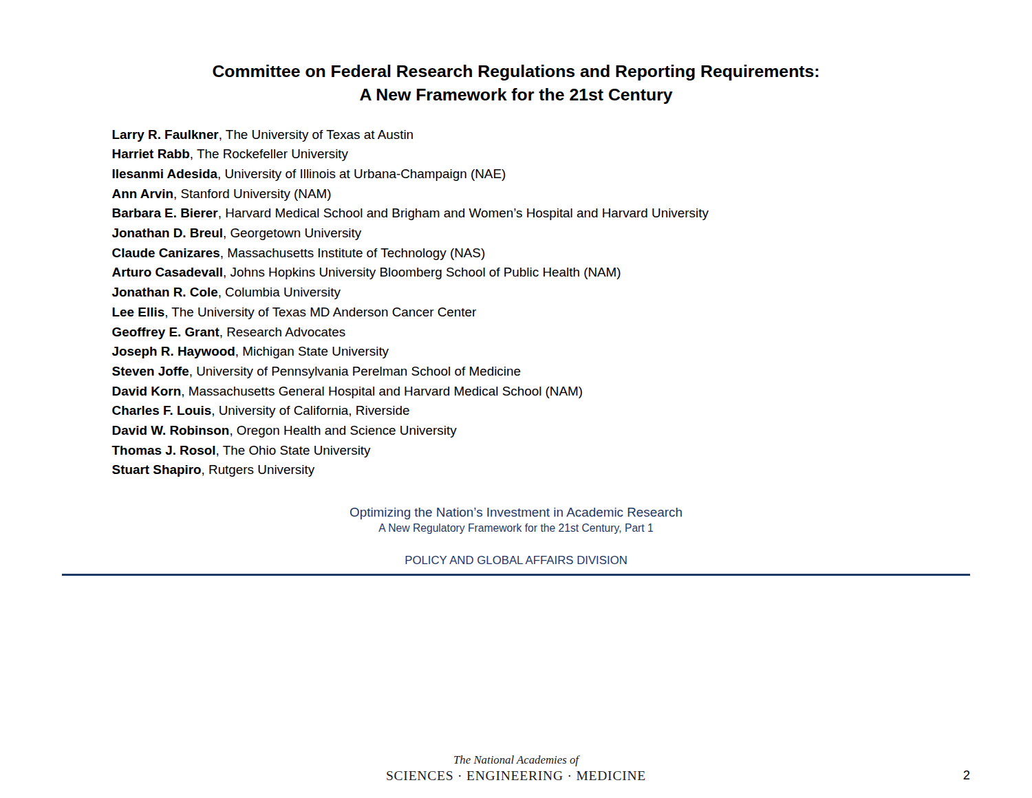Committee on Federal Research Regulations and Reporting Requirements:
A New Framework for the 21st Century
Larry R. Faulkner, The University of Texas at Austin
Harriet Rabb, The Rockefeller University
Ilesanmi Adesida, University of Illinois at Urbana-Champaign (NAE)
Ann Arvin, Stanford University (NAM)
Barbara E. Bierer, Harvard Medical School and Brigham and Women’s Hospital and Harvard University
Jonathan D. Breul, Georgetown University
Claude Canizares, Massachusetts Institute of Technology (NAS)
Arturo Casadevall, Johns Hopkins University Bloomberg School of Public Health (NAM)
Jonathan R. Cole, Columbia University
Lee Ellis, The University of Texas MD Anderson Cancer Center
Geoffrey E. Grant, Research Advocates
Joseph R. Haywood, Michigan State University
Steven Joffe, University of Pennsylvania Perelman School of Medicine
David Korn, Massachusetts General Hospital and Harvard Medical School (NAM)
Charles F. Louis, University of California, Riverside
David W. Robinson, Oregon Health and Science University
Thomas J. Rosol, The Ohio State University
Stuart Shapiro, Rutgers University
Optimizing the Nation’s Investment in Academic Research
A New Regulatory Framework for the 21st Century, Part 1
POLICY AND GLOBAL AFFAIRS DIVISION
The National Academies of
SCIENCES · ENGINEERING · MEDICINE
2